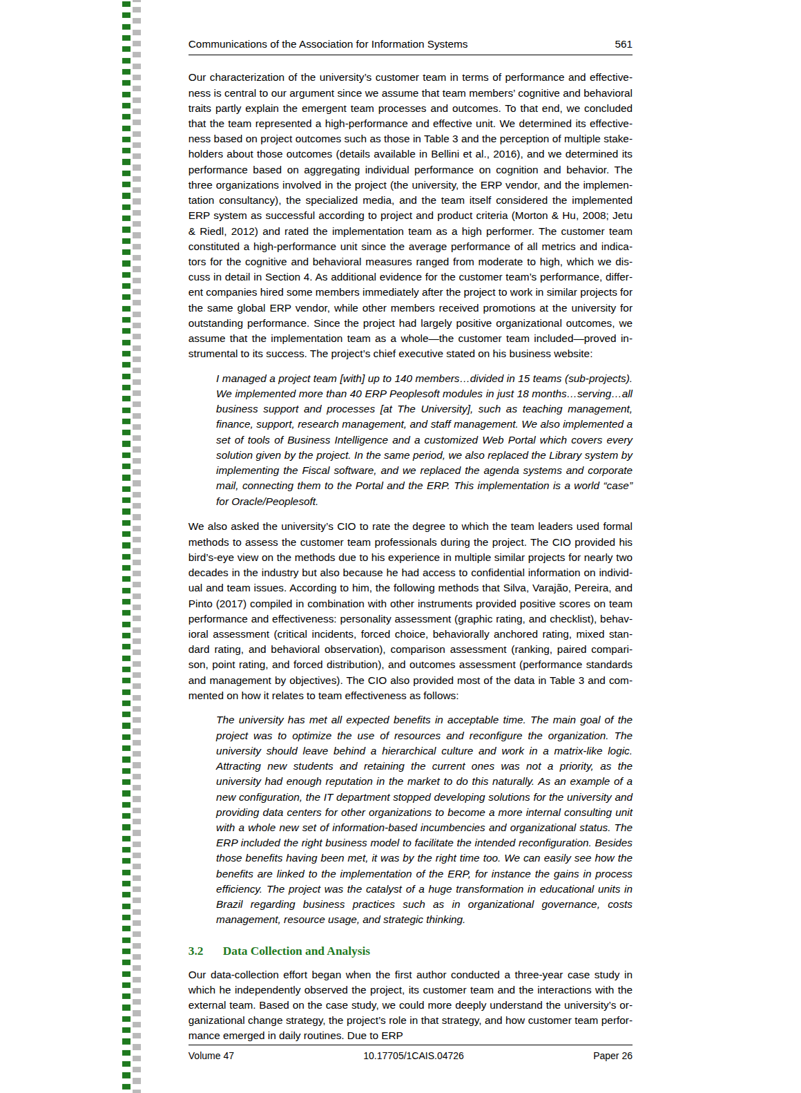Communications of the Association for Information Systems
561
Our characterization of the university’s customer team in terms of performance and effectiveness is central to our argument since we assume that team members’ cognitive and behavioral traits partly explain the emergent team processes and outcomes. To that end, we concluded that the team represented a high-performance and effective unit. We determined its effectiveness based on project outcomes such as those in Table 3 and the perception of multiple stakeholders about those outcomes (details available in Bellini et al., 2016), and we determined its performance based on aggregating individual performance on cognition and behavior. The three organizations involved in the project (the university, the ERP vendor, and the implementation consultancy), the specialized media, and the team itself considered the implemented ERP system as successful according to project and product criteria (Morton & Hu, 2008; Jetu & Riedl, 2012) and rated the implementation team as a high performer. The customer team constituted a high-performance unit since the average performance of all metrics and indicators for the cognitive and behavioral measures ranged from moderate to high, which we discuss in detail in Section 4. As additional evidence for the customer team’s performance, different companies hired some members immediately after the project to work in similar projects for the same global ERP vendor, while other members received promotions at the university for outstanding performance. Since the project had largely positive organizational outcomes, we assume that the implementation team as a whole—the customer team included—proved instrumental to its success. The project’s chief executive stated on his business website:
I managed a project team [with] up to 140 members…divided in 15 teams (sub-projects). We implemented more than 40 ERP Peoplesoft modules in just 18 months…serving…all business support and processes [at The University], such as teaching management, finance, support, research management, and staff management. We also implemented a set of tools of Business Intelligence and a customized Web Portal which covers every solution given by the project. In the same period, we also replaced the Library system by implementing the Fiscal software, and we replaced the agenda systems and corporate mail, connecting them to the Portal and the ERP. This implementation is a world “case” for Oracle/Peoplesoft.
We also asked the university’s CIO to rate the degree to which the team leaders used formal methods to assess the customer team professionals during the project. The CIO provided his bird’s-eye view on the methods due to his experience in multiple similar projects for nearly two decades in the industry but also because he had access to confidential information on individual and team issues. According to him, the following methods that Silva, Varajão, Pereira, and Pinto (2017) compiled in combination with other instruments provided positive scores on team performance and effectiveness: personality assessment (graphic rating, and checklist), behavioral assessment (critical incidents, forced choice, behaviorally anchored rating, mixed standard rating, and behavioral observation), comparison assessment (ranking, paired comparison, point rating, and forced distribution), and outcomes assessment (performance standards and management by objectives). The CIO also provided most of the data in Table 3 and commented on how it relates to team effectiveness as follows:
The university has met all expected benefits in acceptable time. The main goal of the project was to optimize the use of resources and reconfigure the organization. The university should leave behind a hierarchical culture and work in a matrix-like logic. Attracting new students and retaining the current ones was not a priority, as the university had enough reputation in the market to do this naturally. As an example of a new configuration, the IT department stopped developing solutions for the university and providing data centers for other organizations to become a more internal consulting unit with a whole new set of information-based incumbencies and organizational status. The ERP included the right business model to facilitate the intended reconfiguration. Besides those benefits having been met, it was by the right time too. We can easily see how the benefits are linked to the implementation of the ERP, for instance the gains in process efficiency. The project was the catalyst of a huge transformation in educational units in Brazil regarding business practices such as in organizational governance, costs management, resource usage, and strategic thinking.
3.2 Data Collection and Analysis
Our data-collection effort began when the first author conducted a three-year case study in which he independently observed the project, its customer team and the interactions with the external team. Based on the case study, we could more deeply understand the university’s organizational change strategy, the project’s role in that strategy, and how customer team performance emerged in daily routines. Due to ERP
Volume 47
10.17705/1CAIS.04726
Paper 26